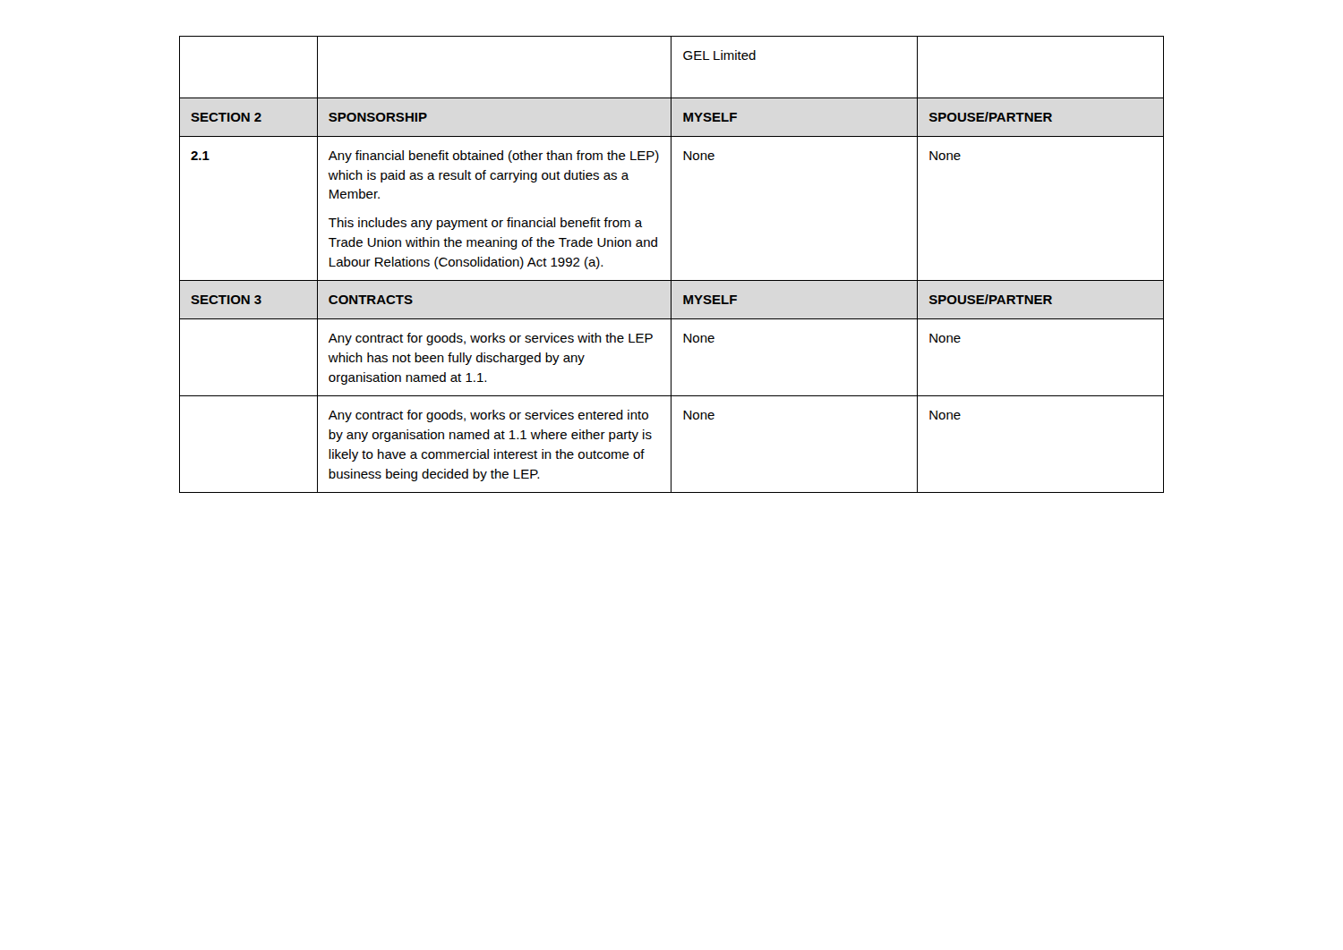| | | GEL Limited | |
| SECTION 2 | SPONSORSHIP | MYSELF | SPOUSE/PARTNER |
| 2.1 | Any financial benefit obtained (other than from the LEP) which is paid as a result of carrying out duties as a Member. This includes any payment or financial benefit from a Trade Union within the meaning of the Trade Union and Labour Relations (Consolidation) Act 1992 (a). | None | None |
| SECTION 3 | CONTRACTS | MYSELF | SPOUSE/PARTNER |
| | Any contract for goods, works or services with the LEP which has not been fully discharged by any organisation named at 1.1. | None | None |
| | Any contract for goods, works or services entered into by any organisation named at 1.1 where either party is likely to have a commercial interest in the outcome of business being decided by the LEP. | None | None |